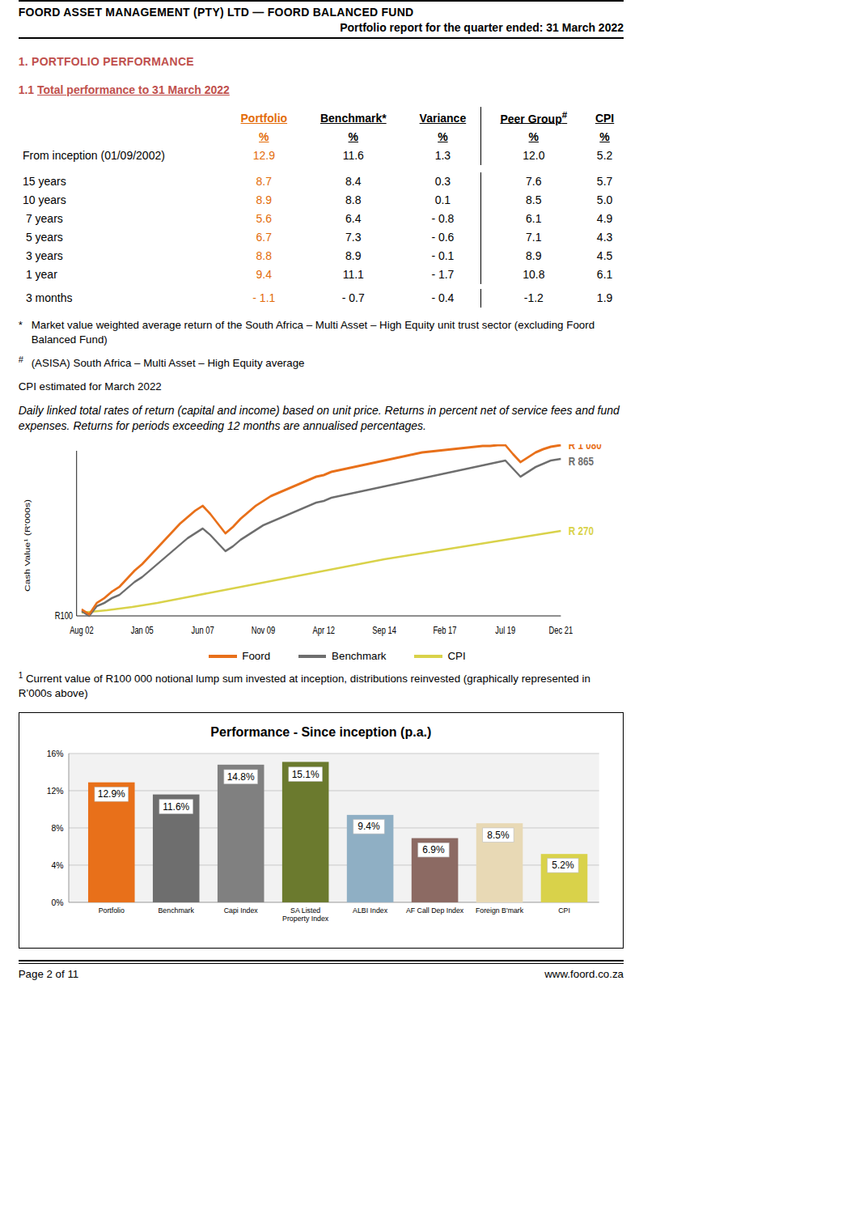FOORD ASSET MANAGEMENT (PTY) LTD — FOORD BALANCED FUND
Portfolio report for the quarter ended: 31 March 2022
1. PORTFOLIO PERFORMANCE
1.1 Total performance to 31 March 2022
| | Portfolio | Benchmark* | Variance | Peer Group # | CPI |
| --- | --- | --- | --- | --- | --- |
| | % | % | % | % | % |
| From inception (01/09/2002) | 12.9 | 11.6 | 1.3 | 12.0 | 5.2 |
| 15 years | 8.7 | 8.4 | 0.3 | 7.6 | 5.7 |
| 10 years | 8.9 | 8.8 | 0.1 | 8.5 | 5.0 |
| 7 years | 5.6 | 6.4 | - 0.8 | 6.1 | 4.9 |
| 5 years | 6.7 | 7.3 | - 0.6 | 7.1 | 4.3 |
| 3 years | 8.8 | 8.9 | - 0.1 | 8.9 | 4.5 |
| 1 year | 9.4 | 11.1 | - 1.7 | 10.8 | 6.1 |
| 3 months | - 1.1 | - 0.7 | - 0.4 | -1.2 | 1.9 |
*Market value weighted average return of the South Africa – Multi Asset – High Equity unit trust sector (excluding Foord
Balanced Fund)
#(ASISA) South Africa – Multi Asset – High Equity average
CPI estimated for March 2022
Daily linked total rates of return (capital and income) based on unit price. Returns in percent net of service fees and fund expenses. Returns for periods exceeding 12 months are annualised percentages.
Cash Value1 (R'000s) R100 Aug 02 Jan 05 Jun 07 Nov 09 Apr 12 Sep 14 Feb 17 Jul 19 Dec 21 R 1 080 R 865 R 270
Foord Benchmark CPI
1 Current value of R100 000 notional lump sum invested at inception, distributions reinvested (graphically represented in R’000s above)
Performance - Since inception (p.a.)
16% 12% 8% 4% 0% 12.9% 11.6% 14.8% 15.1% 9.4% 6.9% 8.5% 5.2% Portfolio Benchmark Capi Index SA Listed Property Index ALBI Index AF Call Dep Index Foreign B'mark CPI
Page 2 of 11
www.foord.co.za